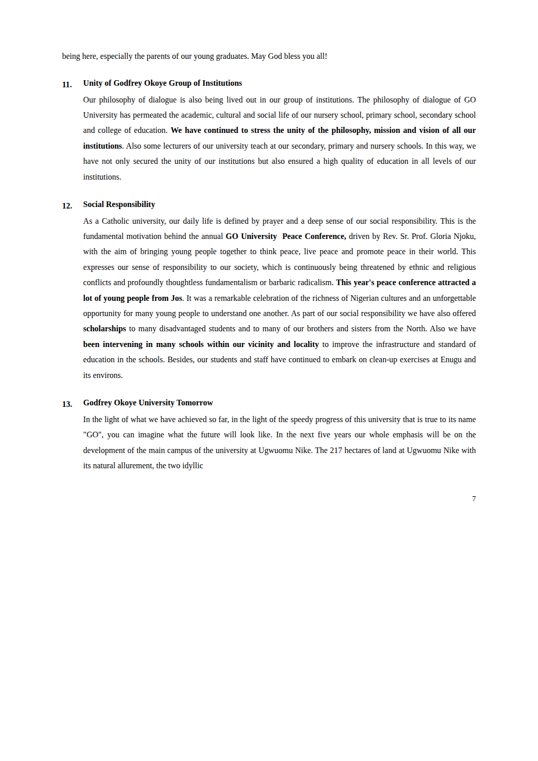being here, especially the parents of our young graduates. May God bless you all!
Unity of Godfrey Okoye Group of Institutions
Our philosophy of dialogue is also being lived out in our group of institutions. The philosophy of dialogue of GO University has permeated the academic, cultural and social life of our nursery school, primary school, secondary school and college of education. We have continued to stress the unity of the philosophy, mission and vision of all our institutions. Also some lecturers of our university teach at our secondary, primary and nursery schools. In this way, we have not only secured the unity of our institutions but also ensured a high quality of education in all levels of our institutions.
Social Responsibility
As a Catholic university, our daily life is defined by prayer and a deep sense of our social responsibility. This is the fundamental motivation behind the annual GO University Peace Conference, driven by Rev. Sr. Prof. Gloria Njoku, with the aim of bringing young people together to think peace, live peace and promote peace in their world. This expresses our sense of responsibility to our society, which is continuously being threatened by ethnic and religious conflicts and profoundly thoughtless fundamentalism or barbaric radicalism. This year's peace conference attracted a lot of young people from Jos. It was a remarkable celebration of the richness of Nigerian cultures and an unforgettable opportunity for many young people to understand one another. As part of our social responsibility we have also offered scholarships to many disadvantaged students and to many of our brothers and sisters from the North. Also we have been intervening in many schools within our vicinity and locality to improve the infrastructure and standard of education in the schools. Besides, our students and staff have continued to embark on clean-up exercises at Enugu and its environs.
Godfrey Okoye University Tomorrow
In the light of what we have achieved so far, in the light of the speedy progress of this university that is true to its name "GO", you can imagine what the future will look like. In the next five years our whole emphasis will be on the development of the main campus of the university at Ugwuomu Nike. The 217 hectares of land at Ugwuomu Nike with its natural allurement, the two idyllic
7